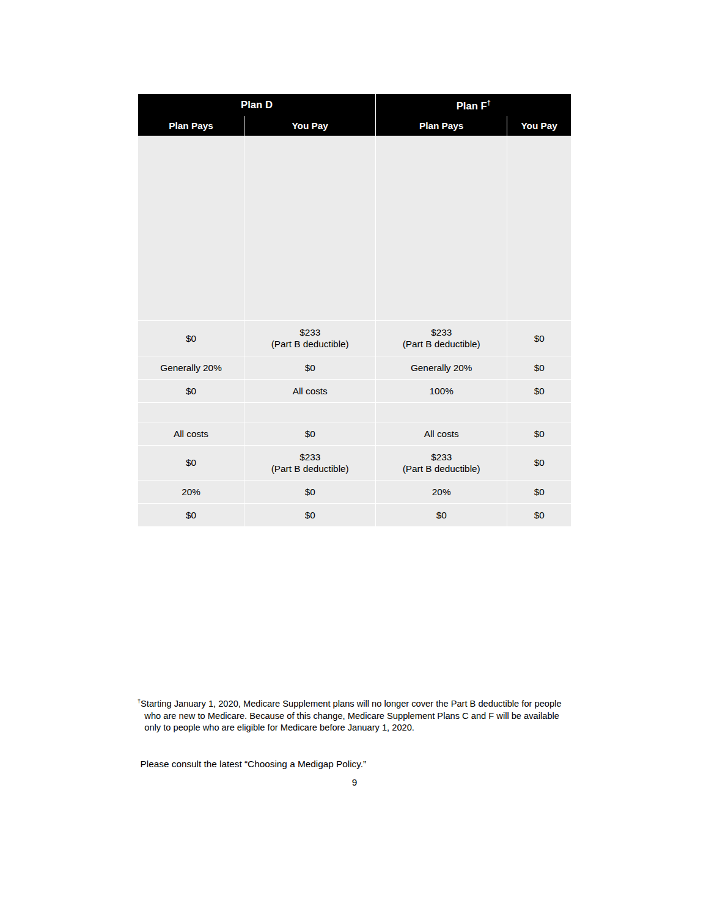| Plan D | Plan F † |
| --- | --- |
| Plan Pays | You Pay | Plan Pays | You Pay |
| $0 | $233 (Part B deductible) | $233 (Part B deductible) | $0 |
| Generally 20% | $0 | Generally 20% | $0 |
| $0 | All costs | 100% | $0 |
| All costs | $0 | All costs | $0 |
| $0 | $233 (Part B deductible) | $233 (Part B deductible) | $0 |
| 20% | $0 | 20% | $0 |
| $0 | $0 | $0 | $0 |
†Starting January 1, 2020, Medicare Supplement plans will no longer cover the Part B deductible for people who are new to Medicare. Because of this change, Medicare Supplement Plans C and F will be available only to people who are eligible for Medicare before January 1, 2020.
Please consult the latest “Choosing a Medigap Policy.”
9